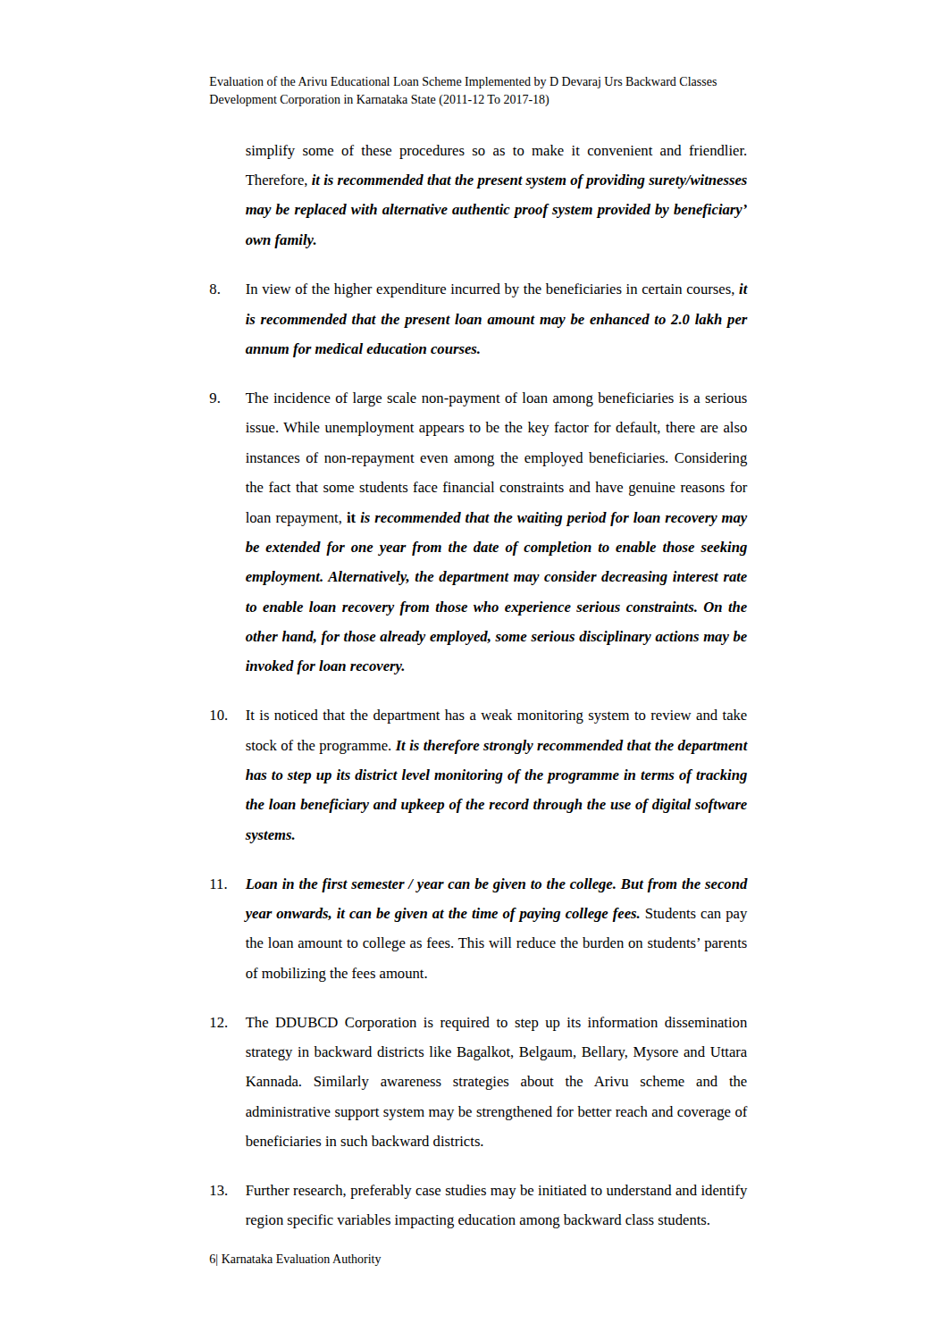Evaluation of the Arivu Educational Loan Scheme Implemented by D Devaraj Urs Backward Classes
Development Corporation in Karnataka State (2011-12 To 2017-18)
simplify some of these procedures so as to make it convenient and friendlier. Therefore, it is recommended that the present system of providing surety/witnesses may be replaced with alternative authentic proof system provided by beneficiary’ own family.
In view of the higher expenditure incurred by the beneficiaries in certain courses, it is recommended that the present loan amount may be enhanced to 2.0 lakh per annum for medical education courses.
The incidence of large scale non-payment of loan among beneficiaries is a serious issue. While unemployment appears to be the key factor for default, there are also instances of non-repayment even among the employed beneficiaries. Considering the fact that some students face financial constraints and have genuine reasons for loan repayment, it is recommended that the waiting period for loan recovery may be extended for one year from the date of completion to enable those seeking employment. Alternatively, the department may consider decreasing interest rate to enable loan recovery from those who experience serious constraints. On the other hand, for those already employed, some serious disciplinary actions may be invoked for loan recovery.
It is noticed that the department has a weak monitoring system to review and take stock of the programme. It is therefore strongly recommended that the department has to step up its district level monitoring of the programme in terms of tracking the loan beneficiary and upkeep of the record through the use of digital software systems.
Loan in the first semester / year can be given to the college. But from the second year onwards, it can be given at the time of paying college fees. Students can pay the loan amount to college as fees. This will reduce the burden on students’ parents of mobilizing the fees amount.
The DDUBCD Corporation is required to step up its information dissemination strategy in backward districts like Bagalkot, Belgaum, Bellary, Mysore and Uttara Kannada. Similarly awareness strategies about the Arivu scheme and the administrative support system may be strengthened for better reach and coverage of beneficiaries in such backward districts.
Further research, preferably case studies may be initiated to understand and identify region specific variables impacting education among backward class students.
6| Karnataka Evaluation Authority